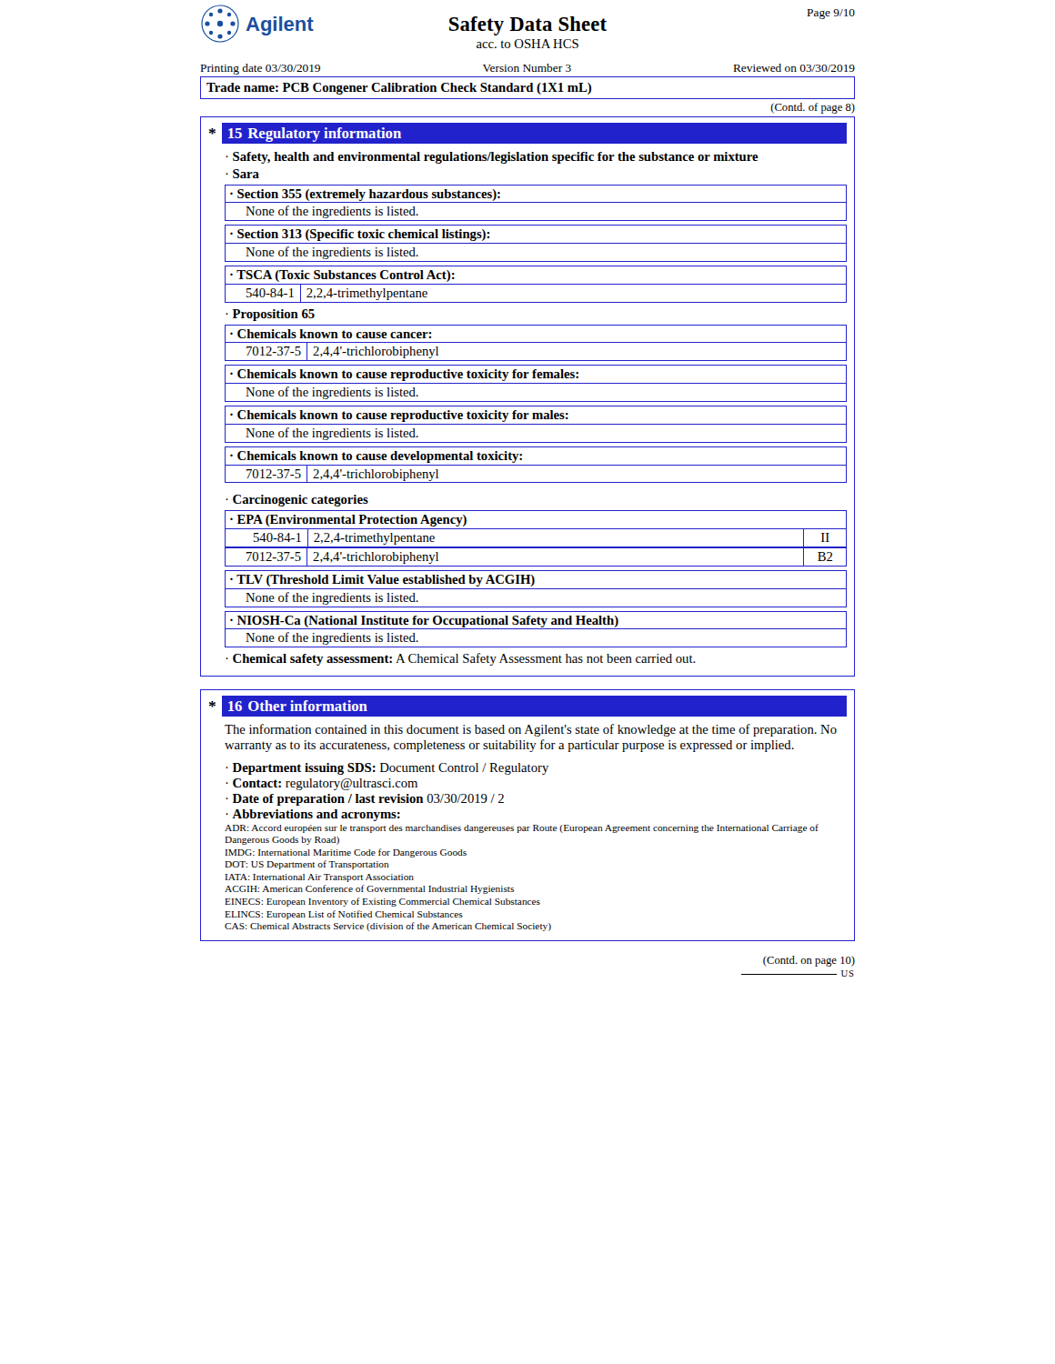Agilent
Page 9/10
Safety Data Sheet
acc. to OSHA HCS
Printing date 03/30/2019
Version Number 3
Reviewed on 03/30/2019
Trade name: PCB Congener Calibration Check Standard (1X1 mL)
(Contd. of page 8)
*
15 Regulatory information
Safety, health and environmental regulations/legislation specific for the substance or mixture
Sara
· Section 355 (extremely hazardous substances):
None of the ingredients is listed.
· Section 313 (Specific toxic chemical listings):
None of the ingredients is listed.
· TSCA (Toxic Substances Control Act):
540-84-1
2,2,4-trimethylpentane
Proposition 65
· Chemicals known to cause cancer:
7012-37-5
2,4,4'-trichlorobiphenyl
· Chemicals known to cause reproductive toxicity for females:
None of the ingredients is listed.
· Chemicals known to cause reproductive toxicity for males:
None of the ingredients is listed.
· Chemicals known to cause developmental toxicity:
7012-37-5
2,4,4'-trichlorobiphenyl
Carcinogenic categories
· EPA (Environmental Protection Agency)
540-84-1
2,2,4-trimethylpentane
II
7012-37-5
2,4,4'-trichlorobiphenyl
B2
· TLV (Threshold Limit Value established by ACGIH)
None of the ingredients is listed.
· NIOSH-Ca (National Institute for Occupational Safety and Health)
None of the ingredients is listed.
Chemical safety assessment: A Chemical Safety Assessment has not been carried out.
*
16 Other information
The information contained in this document is based on Agilent's state of knowledge at the time of preparation. No warranty as to its accurateness, completeness or suitability for a particular purpose is expressed or implied.
Department issuing SDS: Document Control / Regulatory
Contact: regulatory@ultrasci.com
Date of preparation / last revision 03/30/2019 / 2
Abbreviations and acronyms:
ADR: Accord européen sur le transport des marchandises dangereuses par Route (European Agreement concerning the International Carriage of Dangerous Goods by Road)
IMDG: International Maritime Code for Dangerous Goods
DOT: US Department of Transportation
IATA: International Air Transport Association
ACGIH: American Conference of Governmental Industrial Hygienists
EINECS: European Inventory of Existing Commercial Chemical Substances
ELINCS: European List of Notified Chemical Substances
CAS: Chemical Abstracts Service (division of the American Chemical Society)
(Contd. on page 10)
US